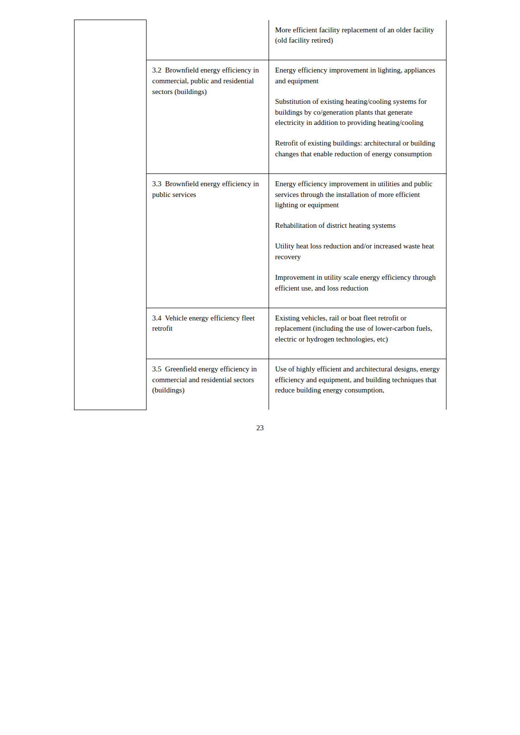| | | More efficient facility replacement of an older facility (old facility retired) |
| 3.2 Brownfield energy efficiency in commercial, public and residential sectors (buildings) | Energy efficiency improvement in lighting, appliances and equipment Substitution of existing heating/cooling systems for buildings by co/generation plants that generate electricity in addition to providing heating/cooling Retrofit of existing buildings: architectural or building changes that enable reduction of energy consumption |
| 3.3 Brownfield energy efficiency in public services | Energy efficiency improvement in utilities and public services through the installation of more efficient lighting or equipment Rehabilitation of district heating systems Utility heat loss reduction and/or increased waste heat recovery Improvement in utility scale energy efficiency through efficient use, and loss reduction |
| 3.4 Vehicle energy efficiency fleet retrofit | Existing vehicles, rail or boat fleet retrofit or replacement (including the use of lower-carbon fuels, electric or hydrogen technologies, etc) |
| 3.5 Greenfield energy efficiency in commercial and residential sectors (buildings) | Use of highly efficient and architectural designs, energy efficiency and equipment, and building techniques that reduce building energy consumption, |
23